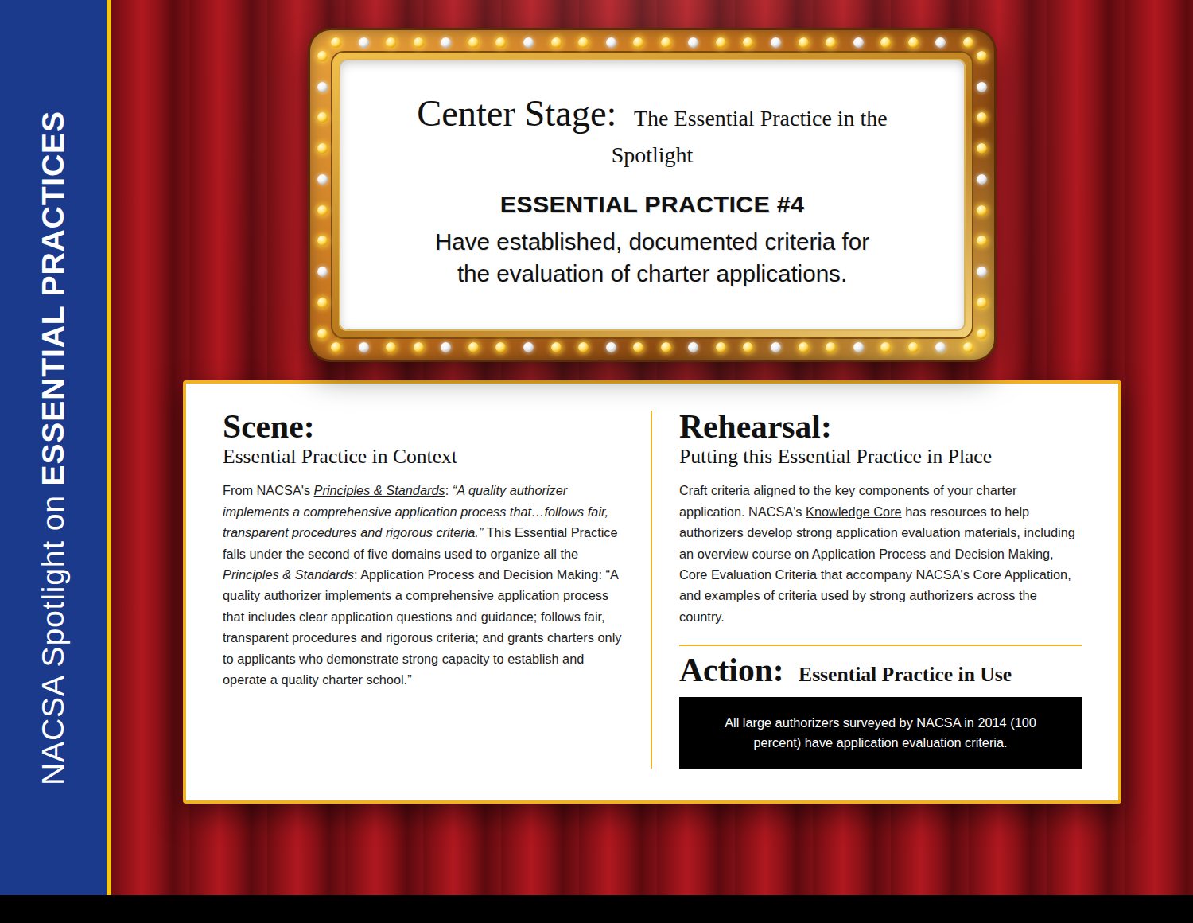NACSA Spotlight on ESSENTIAL PRACTICES
Center Stage: The Essential Practice in the Spotlight
ESSENTIAL PRACTICE #4
Have established, documented criteria for
the evaluation of charter applications.
Scene:
Essential Practice in Context
From NACSA's Principles & Standards: “A quality authorizer implements a comprehensive application process that…follows fair, transparent procedures and rigorous criteria.” This Essential Practice falls under the second of five domains used to organize all the Principles & Standards: Application Process and Decision Making: “A quality authorizer implements a comprehensive application process that includes clear application questions and guidance; follows fair, transparent procedures and rigorous criteria; and grants charters only to applicants who demonstrate strong capacity to establish and operate a quality charter school.”
Rehearsal:
Putting this Essential Practice in Place
Craft criteria aligned to the key components of your charter application. NACSA's Knowledge Core has resources to help authorizers develop strong application evaluation materials, including an overview course on Application Process and Decision Making, Core Evaluation Criteria that accompany NACSA's Core Application, and examples of criteria used by strong authorizers across the country.
Action: Essential Practice in Use
All large authorizers surveyed by NACSA in 2014 (100
percent) have application evaluation criteria.